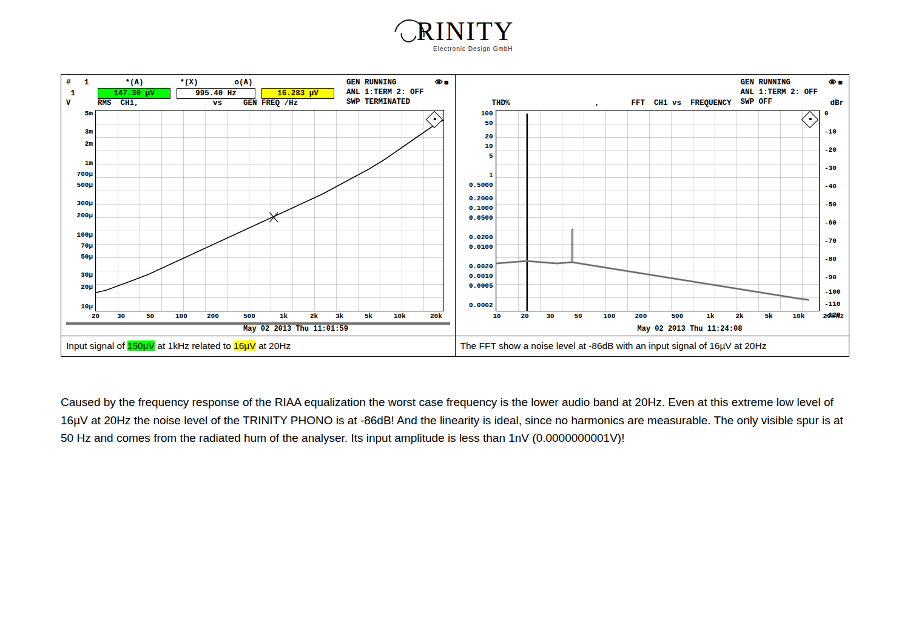RINITY
Electronic Design GmbH
| # 1 *(A) *(X) o(A) 1 147.30 µV 995.40 Hz 16.283 µV GEN RUNNING ANL 1:TERM 2: OFF SWP TERMINATED 👁■ RMS CH1, vs GEN FREQ /Hz V 5m 3m 2m 1m 700µ 500µ 300µ 200µ 100µ 70µ 50µ 30µ 20µ 10µ ◆ 20 30 50 100 200 500 1k 2k 3k 5k 10k 20k May 02 2013 Thu 11:01:59 | GEN RUNNING ANL 1:TERM 2: OFF SWP OFF 👁■ THD% , FFT CH1 vs FREQUENCY dBr 100 50 20 10 5 1 0.5000 0.2000 0.1000 0.0500 0.0200 0.0100 0.0020 0.0010 0.0005 0.0002 0 -10 -20 -30 -40 -50 -60 -70 -80 -90 -100 -110 -120 ◆ 10 20 30 50 100 200 500 1k 2k 5k 10k 20k Hz May 02 2013 Thu 11:24:08 |
| Input signal of 150µV at 1kHz related to 16µV at 20Hz | The FFT show a noise level at -86dB with an input signal of 16µV at 20Hz |
Caused by the frequency response of the RIAA equalization the worst case frequency is the lower audio band at 20Hz. Even at this extreme low level of 16µV at 20Hz the noise level of the TRINITY PHONO is at -86dB! And the linearity is ideal, since no harmonics are measurable. The only visible spur is at 50 Hz and comes from the radiated hum of the analyser. Its input amplitude is less than 1nV (0.0000000001V)!